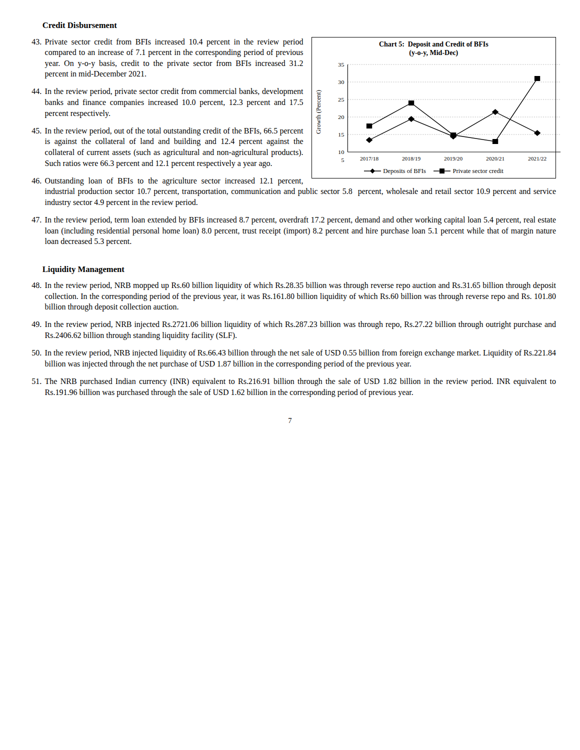Credit Disbursement
Chart 5: Deposit and Credit of BFIs
(y-o-y, Mid-Dec)
Growth (Percent)
35 30 25 20 15 10 5 2017/18 2018/19 2019/20 2020/21 2021/22
Deposits of BFIs Private sector credit
43. Private sector credit from BFIs increased 10.4 percent in the review period compared to an increase of 7.1 percent in the corresponding period of previous year. On y-o-y basis, credit to the private sector from BFIs increased 31.2 percent in mid-December 2021.
44. In the review period, private sector credit from commercial banks, development banks and finance companies increased 10.0 percent, 12.3 percent and 17.5 percent respectively.
45. In the review period, out of the total outstanding credit of the BFIs, 66.5 percent is against the collateral of land and building and 12.4 percent against the collateral of current assets (such as agricultural and non-agricultural products). Such ratios were 66.3 percent and 12.1 percent respectively a year ago.
46. Outstanding loan of BFIs to the agriculture sector increased 12.1 percent, industrial production sector 10.7 percent, transportation, communication and public sector 5.8 percent, wholesale and retail sector 10.9 percent and service industry sector 4.9 percent in the review period.
47. In the review period, term loan extended by BFIs increased 8.7 percent, overdraft 17.2 percent, demand and other working capital loan 5.4 percent, real estate loan (including residential personal home loan) 8.0 percent, trust receipt (import) 8.2 percent and hire purchase loan 5.1 percent while that of margin nature loan decreased 5.3 percent.
Liquidity Management
48. In the review period, NRB mopped up Rs.60 billion liquidity of which Rs.28.35 billion was through reverse repo auction and Rs.31.65 billion through deposit collection. In the corresponding period of the previous year, it was Rs.161.80 billion liquidity of which Rs.60 billion was through reverse repo and Rs. 101.80 billion through deposit collection auction.
49. In the review period, NRB injected Rs.2721.06 billion liquidity of which Rs.287.23 billion was through repo, Rs.27.22 billion through outright purchase and Rs.2406.62 billion through standing liquidity facility (SLF).
50. In the review period, NRB injected liquidity of Rs.66.43 billion through the net sale of USD 0.55 billion from foreign exchange market. Liquidity of Rs.221.84 billion was injected through the net purchase of USD 1.87 billion in the corresponding period of the previous year.
51. The NRB purchased Indian currency (INR) equivalent to Rs.216.91 billion through the sale of USD 1.82 billion in the review period. INR equivalent to Rs.191.96 billion was purchased through the sale of USD 1.62 billion in the corresponding period of previous year.
7